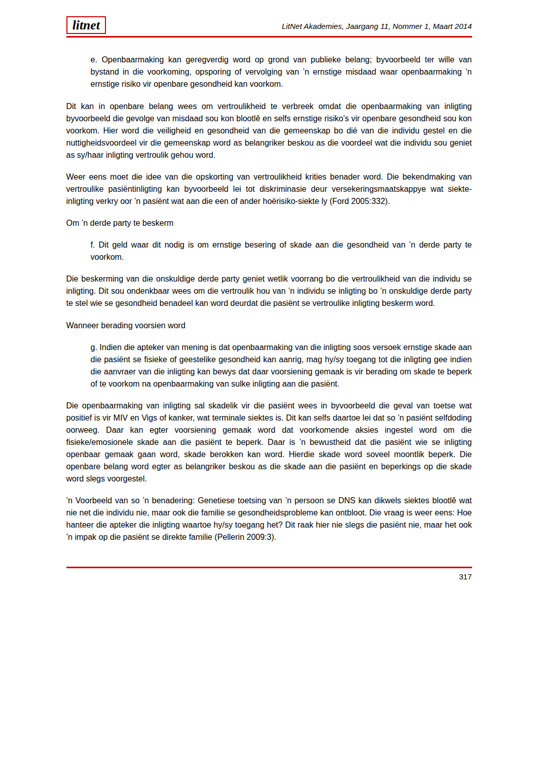litnet
LitNet Akademies, Jaargang 11, Nommer 1, Maart 2014
e. Openbaarmaking kan geregverdig word op grond van publieke belang; byvoorbeeld ter wille van bystand in die voorkoming, opsporing of vervolging van ’n ernstige misdaad waar openbaarmaking ’n ernstige risiko vir openbare gesondheid kan voorkom.
Dit kan in openbare belang wees om vertroulikheid te verbreek omdat die openbaarmaking van inligting byvoorbeeld die gevolge van misdaad sou kon blootlê en selfs ernstige risiko's vir openbare gesondheid sou kon voorkom. Hier word die veiligheid en gesondheid van die gemeenskap bo dié van die individu gestel en die nuttigheidsvoordeel vir die gemeenskap word as belangriker beskou as die voordeel wat die individu sou geniet as sy/haar inligting vertroulik gehou word.
Weer eens moet die idee van die opskorting van vertroulikheid krities benader word. Die bekendmaking van vertroulike pasiëntinligting kan byvoorbeeld lei tot diskriminasie deur versekeringsmaatskappye wat siekte-inligting verkry oor ’n pasiënt wat aan die een of ander hoërisiko-siekte ly (Ford 2005:332).
Om ’n derde party te beskerm
f. Dit geld waar dit nodig is om ernstige besering of skade aan die gesondheid van ’n derde party te voorkom.
Die beskerming van die onskuldige derde party geniet wetlik voorrang bo die vertroulikheid van die individu se inligting. Dit sou ondenkbaar wees om die vertroulik hou van ’n individu se inligting bo ’n onskuldige derde party te stel wie se gesondheid benadeel kan word deurdat die pasiënt se vertroulike inligting beskerm word.
Wanneer berading voorsien word
g. Indien die apteker van mening is dat openbaarmaking van die inligting soos versoek ernstige skade aan die pasiënt se fisieke of geestelike gesondheid kan aanrig, mag hy/sy toegang tot die inligting gee indien die aanvraer van die inligting kan bewys dat daar voorsiening gemaak is vir berading om skade te beperk of te voorkom na openbaarmaking van sulke inligting aan die pasiënt.
Die openbaarmaking van inligting sal skadelik vir die pasiënt wees in byvoorbeeld die geval van toetse wat positief is vir MIV en Vigs of kanker, wat terminale siektes is. Dit kan selfs daartoe lei dat so ’n pasiënt selfdoding oorweeg. Daar kan egter voorsiening gemaak word dat voorkomende aksies ingestel word om die fisieke/emosionele skade aan die pasiënt te beperk. Daar is ’n bewustheid dat die pasiënt wie se inligting openbaar gemaak gaan word, skade berokken kan word. Hierdie skade word soveel moontlik beperk. Die openbare belang word egter as belangriker beskou as die skade aan die pasiënt en beperkings op die skade word slegs voorgestel.
’n Voorbeeld van so ’n benadering: Genetiese toetsing van ’n persoon se DNS kan dikwels siektes blootlê wat nie net die individu nie, maar ook die familie se gesondheidsprobleme kan ontbloot. Die vraag is weer eens: Hoe hanteer die apteker die inligting waartoe hy/sy toegang het? Dit raak hier nie slegs die pasiënt nie, maar het ook ’n impak op die pasiënt se direkte familie (Pellerin 2009:3).
317